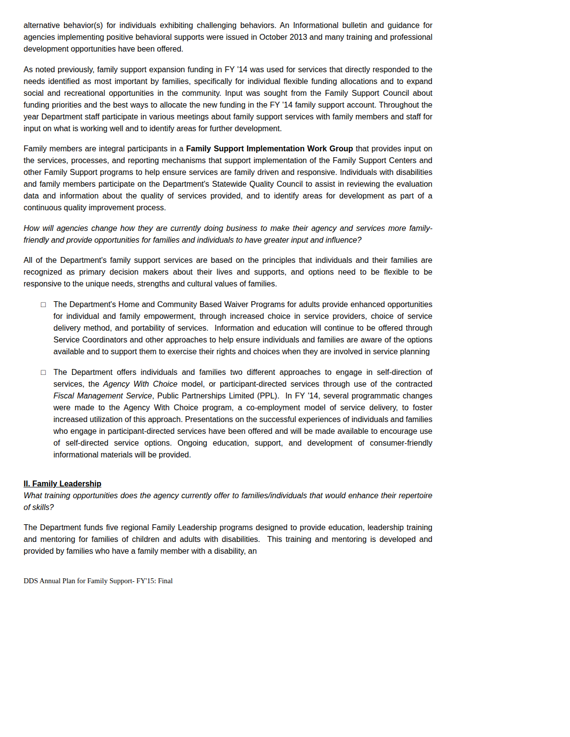alternative behavior(s) for individuals exhibiting challenging behaviors. An Informational bulletin and guidance for agencies implementing positive behavioral supports were issued in October 2013 and many training and professional development opportunities have been offered.
As noted previously, family support expansion funding in FY '14 was used for services that directly responded to the needs identified as most important by families, specifically for individual flexible funding allocations and to expand social and recreational opportunities in the community. Input was sought from the Family Support Council about funding priorities and the best ways to allocate the new funding in the FY '14 family support account. Throughout the year Department staff participate in various meetings about family support services with family members and staff for input on what is working well and to identify areas for further development.
Family members are integral participants in a Family Support Implementation Work Group that provides input on the services, processes, and reporting mechanisms that support implementation of the Family Support Centers and other Family Support programs to help ensure services are family driven and responsive. Individuals with disabilities and family members participate on the Department's Statewide Quality Council to assist in reviewing the evaluation data and information about the quality of services provided, and to identify areas for development as part of a continuous quality improvement process.
How will agencies change how they are currently doing business to make their agency and services more family-friendly and provide opportunities for families and individuals to have greater input and influence?
All of the Department's family support services are based on the principles that individuals and their families are recognized as primary decision makers about their lives and supports, and options need to be flexible to be responsive to the unique needs, strengths and cultural values of families.
The Department's Home and Community Based Waiver Programs for adults provide enhanced opportunities for individual and family empowerment, through increased choice in service providers, choice of service delivery method, and portability of services. Information and education will continue to be offered through Service Coordinators and other approaches to help ensure individuals and families are aware of the options available and to support them to exercise their rights and choices when they are involved in service planning
The Department offers individuals and families two different approaches to engage in self-direction of services, the Agency With Choice model, or participant-directed services through use of the contracted Fiscal Management Service, Public Partnerships Limited (PPL). In FY '14, several programmatic changes were made to the Agency With Choice program, a co-employment model of service delivery, to foster increased utilization of this approach. Presentations on the successful experiences of individuals and families who engage in participant-directed services have been offered and will be made available to encourage use of self-directed service options. Ongoing education, support, and development of consumer-friendly informational materials will be provided.
II. Family Leadership
What training opportunities does the agency currently offer to families/individuals that would enhance their repertoire of skills?
The Department funds five regional Family Leadership programs designed to provide education, leadership training and mentoring for families of children and adults with disabilities. This training and mentoring is developed and provided by families who have a family member with a disability, an
DDS Annual Plan for Family Support- FY'15: Final